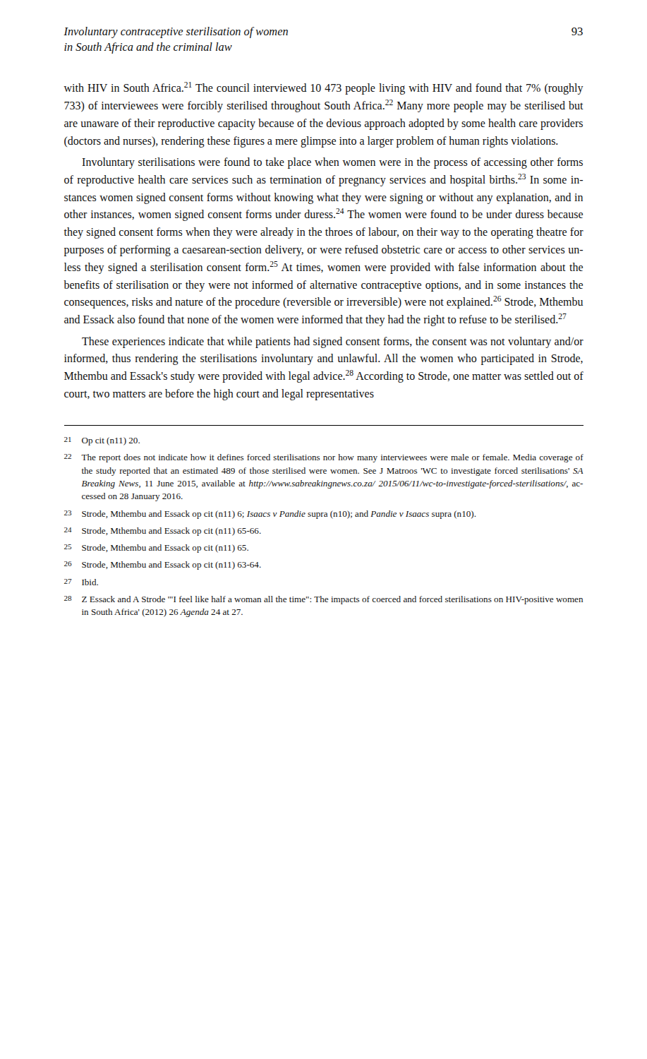Involuntary contraceptive sterilisation of women
in South Africa and the criminal law
93
with HIV in South Africa.21 The council interviewed 10 473 people living with HIV and found that 7% (roughly 733) of interviewees were forcibly sterilised throughout South Africa.22 Many more people may be sterilised but are unaware of their reproductive capacity because of the devious approach adopted by some health care providers (doctors and nurses), rendering these figures a mere glimpse into a larger problem of human rights violations.
Involuntary sterilisations were found to take place when women were in the process of accessing other forms of reproductive health care services such as termination of pregnancy services and hospital births.23 In some instances women signed consent forms without knowing what they were signing or without any explanation, and in other instances, women signed consent forms under duress.24 The women were found to be under duress because they signed consent forms when they were already in the throes of labour, on their way to the operating theatre for purposes of performing a caesarean-section delivery, or were refused obstetric care or access to other services unless they signed a sterilisation consent form.25 At times, women were provided with false information about the benefits of sterilisation or they were not informed of alternative contraceptive options, and in some instances the consequences, risks and nature of the procedure (reversible or irreversible) were not explained.26 Strode, Mthembu and Essack also found that none of the women were informed that they had the right to refuse to be sterilised.27
These experiences indicate that while patients had signed consent forms, the consent was not voluntary and/or informed, thus rendering the sterilisations involuntary and unlawful. All the women who participated in Strode, Mthembu and Essack's study were provided with legal advice.28 According to Strode, one matter was settled out of court, two matters are before the high court and legal representatives
21 Op cit (n11) 20.
22 The report does not indicate how it defines forced sterilisations nor how many interviewees were male or female. Media coverage of the study reported that an estimated 489 of those sterilised were women. See J Matroos 'WC to investigate forced sterilisations' SA Breaking News, 11 June 2015, available at http://www.sabreakingnews.co.za/ 2015/06/11/wc-to-investigate-forced-sterilisations/, accessed on 28 January 2016.
23 Strode, Mthembu and Essack op cit (n11) 6; Isaacs v Pandie supra (n10); and Pandie v Isaacs supra (n10).
24 Strode, Mthembu and Essack op cit (n11) 65-66.
25 Strode, Mthembu and Essack op cit (n11) 65.
26 Strode, Mthembu and Essack op cit (n11) 63-64.
27 Ibid.
28 Z Essack and A Strode '"I feel like half a woman all the time": The impacts of coerced and forced sterilisations on HIV-positive women in South Africa' (2012) 26 Agenda 24 at 27.